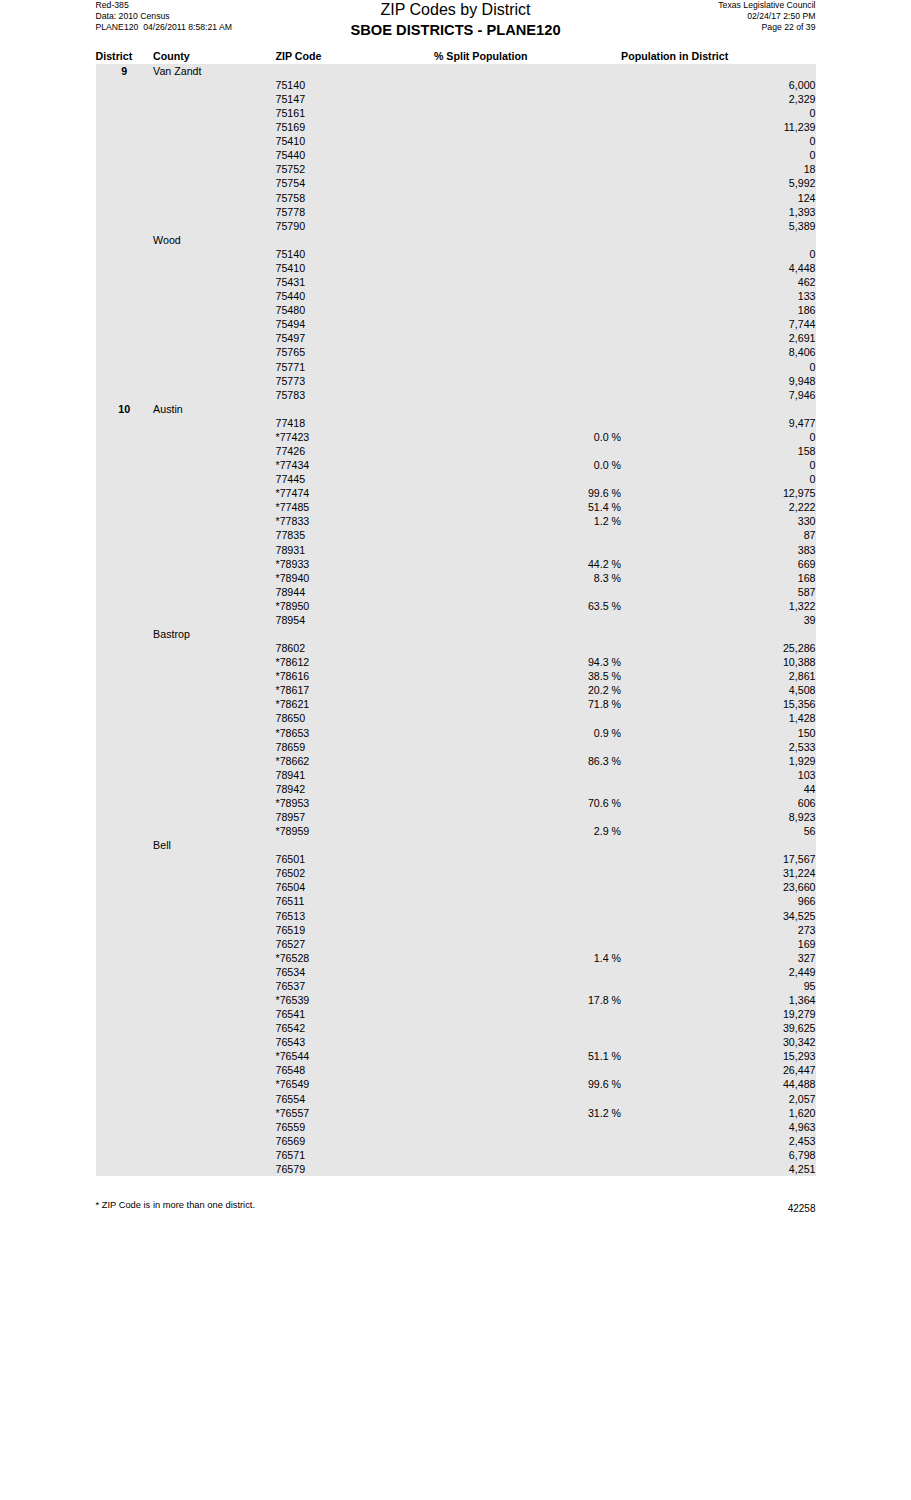| Red-385 Data: 2010 Census PLANE120 04/26/2011 8:58:21 AM | ZIP Codes by District SBOE DISTRICTS - PLANE120 | Texas Legislative Council 02/24/17 2:50 PM Page 22 of 39 |
| District | County | ZIP Code | % Split Population | Population in District |
| --- | --- | --- | --- | --- |
| 9 | Van Zandt | | | |
| | | 75140 | | 6,000 |
| | | 75147 | | 2,329 |
| | | 75161 | | 0 |
| | | 75169 | | 11,239 |
| | | 75410 | | 0 |
| | | 75440 | | 0 |
| | | 75752 | | 18 |
| | | 75754 | | 5,992 |
| | | 75758 | | 124 |
| | | 75778 | | 1,393 |
| | | 75790 | | 5,389 |
| | Wood | | | |
| | | 75140 | | 0 |
| | | 75410 | | 4,448 |
| | | 75431 | | 462 |
| | | 75440 | | 133 |
| | | 75480 | | 186 |
| | | 75494 | | 7,744 |
| | | 75497 | | 2,691 |
| | | 75765 | | 8,406 |
| | | 75771 | | 0 |
| | | 75773 | | 9,948 |
| | | 75783 | | 7,946 |
| 10 | Austin | | | |
| | | 77418 | | 9,477 |
| | | *77423 | 0.0 % | 0 |
| | | 77426 | | 158 |
| | | *77434 | 0.0 % | 0 |
| | | 77445 | | 0 |
| | | *77474 | 99.6 % | 12,975 |
| | | *77485 | 51.4 % | 2,222 |
| | | *77833 | 1.2 % | 330 |
| | | 77835 | | 87 |
| | | 78931 | | 383 |
| | | *78933 | 44.2 % | 669 |
| | | *78940 | 8.3 % | 168 |
| | | 78944 | | 587 |
| | | *78950 | 63.5 % | 1,322 |
| | | 78954 | | 39 |
| | Bastrop | | | |
| | | 78602 | | 25,286 |
| | | *78612 | 94.3 % | 10,388 |
| | | *78616 | 38.5 % | 2,861 |
| | | *78617 | 20.2 % | 4,508 |
| | | *78621 | 71.8 % | 15,356 |
| | | 78650 | | 1,428 |
| | | *78653 | 0.9 % | 150 |
| | | 78659 | | 2,533 |
| | | *78662 | 86.3 % | 1,929 |
| | | 78941 | | 103 |
| | | 78942 | | 44 |
| | | *78953 | 70.6 % | 606 |
| | | 78957 | | 8,923 |
| | | *78959 | 2.9 % | 56 |
| | Bell | | | |
| | | 76501 | | 17,567 |
| | | 76502 | | 31,224 |
| | | 76504 | | 23,660 |
| | | 76511 | | 966 |
| | | 76513 | | 34,525 |
| | | 76519 | | 273 |
| | | 76527 | | 169 |
| | | *76528 | 1.4 % | 327 |
| | | 76534 | | 2,449 |
| | | 76537 | | 95 |
| | | *76539 | 17.8 % | 1,364 |
| | | 76541 | | 19,279 |
| | | 76542 | | 39,625 |
| | | 76543 | | 30,342 |
| | | *76544 | 51.1 % | 15,293 |
| | | 76548 | | 26,447 |
| | | *76549 | 99.6 % | 44,488 |
| | | 76554 | | 2,057 |
| | | *76557 | 31.2 % | 1,620 |
| | | 76559 | | 4,963 |
| | | 76569 | | 2,453 |
| | | 76571 | | 6,798 |
| | | 76579 | | 4,251 |
* ZIP Code is in more than one district.
42258